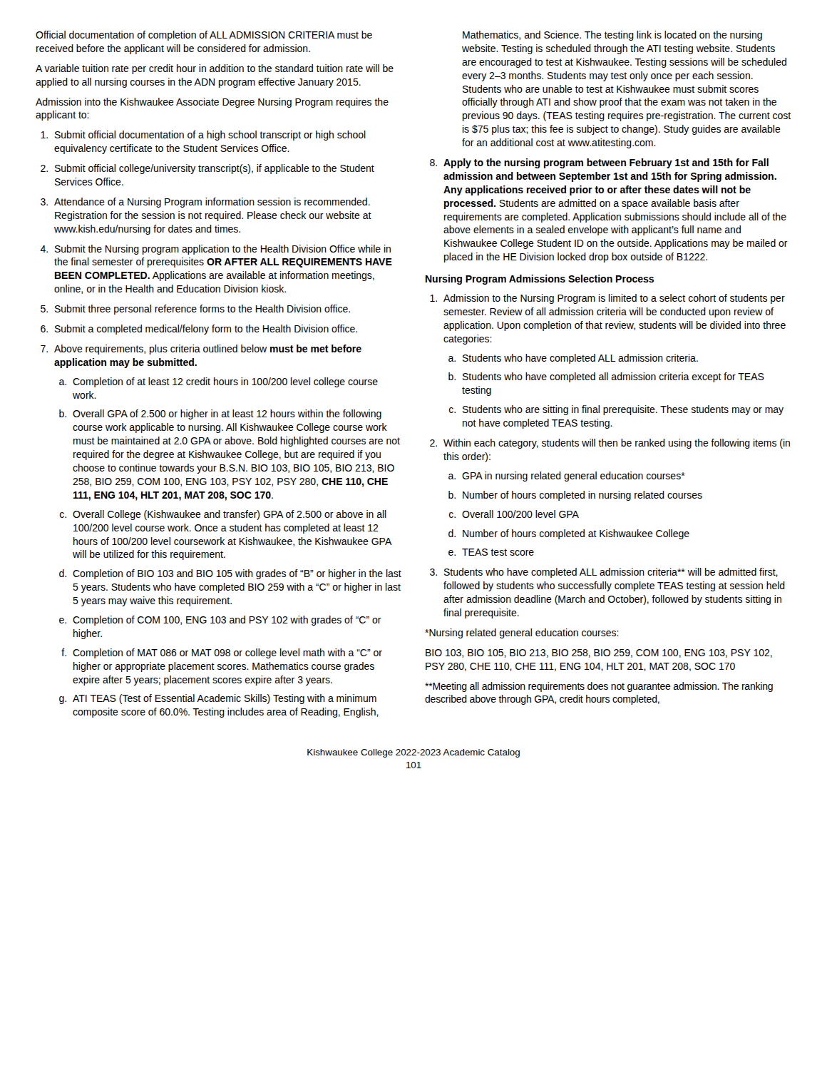Official documentation of completion of ALL ADMISSION CRITERIA must be received before the applicant will be considered for admission.
A variable tuition rate per credit hour in addition to the standard tuition rate will be applied to all nursing courses in the ADN program effective January 2015.
Admission into the Kishwaukee Associate Degree Nursing Program requires the applicant to:
Submit official documentation of a high school transcript or high school equivalency certificate to the Student Services Office.
Submit official college/university transcript(s), if applicable to the Student Services Office.
Attendance of a Nursing Program information session is recommended. Registration for the session is not required. Please check our website at www.kish.edu/nursing for dates and times.
Submit the Nursing program application to the Health Division Office while in the final semester of prerequisites OR AFTER ALL REQUIREMENTS HAVE BEEN COMPLETED. Applications are available at information meetings, online, or in the Health and Education Division kiosk.
Submit three personal reference forms to the Health Division office.
Submit a completed medical/felony form to the Health Division office.
Above requirements, plus criteria outlined below must be met before application may be submitted.
Completion of at least 12 credit hours in 100/200 level college course work.
Overall GPA of 2.500 or higher in at least 12 hours within the following course work applicable to nursing. All Kishwaukee College course work must be maintained at 2.0 GPA or above. Bold highlighted courses are not required for the degree at Kishwaukee College, but are required if you choose to continue towards your B.S.N. BIO 103, BIO 105, BIO 213, BIO 258, BIO 259, COM 100, ENG 103, PSY 102, PSY 280, CHE 110, CHE 111, ENG 104, HLT 201, MAT 208, SOC 170.
Overall College (Kishwaukee and transfer) GPA of 2.500 or above in all 100/200 level course work. Once a student has completed at least 12 hours of 100/200 level coursework at Kishwaukee, the Kishwaukee GPA will be utilized for this requirement.
Completion of BIO 103 and BIO 105 with grades of “B” or higher in the last 5 years. Students who have completed BIO 259 with a “C” or higher in last 5 years may waive this requirement.
Completion of COM 100, ENG 103 and PSY 102 with grades of “C” or higher.
Completion of MAT 086 or MAT 098 or college level math with a “C” or higher or appropriate placement scores. Mathematics course grades expire after 5 years; placement scores expire after 3 years.
ATI TEAS (Test of Essential Academic Skills) Testing with a minimum composite score of 60.0%. Testing includes area of Reading, English, Mathematics, and Science. The testing link is located on the nursing website. Testing is scheduled through the ATI testing website. Students are encouraged to test at Kishwaukee. Testing sessions will be scheduled every 2–3 months. Students may test only once per each session. Students who are unable to test at Kishwaukee must submit scores officially through ATI and show proof that the exam was not taken in the previous 90 days. (TEAS testing requires pre-registration. The current cost is $75 plus tax; this fee is subject to change). Study guides are available for an additional cost at www.atitesting.com.
Apply to the nursing program between February 1st and 15th for Fall admission and between September 1st and 15th for Spring admission. Any applications received prior to or after these dates will not be processed. Students are admitted on a space available basis after requirements are completed. Application submissions should include all of the above elements in a sealed envelope with applicant’s full name and Kishwaukee College Student ID on the outside. Applications may be mailed or placed in the HE Division locked drop box outside of B1222.
Nursing Program Admissions Selection Process
Admission to the Nursing Program is limited to a select cohort of students per semester. Review of all admission criteria will be conducted upon review of application. Upon completion of that review, students will be divided into three categories:
Students who have completed ALL admission criteria.
Students who have completed all admission criteria except for TEAS testing
Students who are sitting in final prerequisite. These students may or may not have completed TEAS testing.
Within each category, students will then be ranked using the following items (in this order):
GPA in nursing related general education courses*
Number of hours completed in nursing related courses
Overall 100/200 level GPA
Number of hours completed at Kishwaukee College
TEAS test score
Students who have completed ALL admission criteria** will be admitted first, followed by students who successfully complete TEAS testing at session held after admission deadline (March and October), followed by students sitting in final prerequisite.
*Nursing related general education courses:
BIO 103, BIO 105, BIO 213, BIO 258, BIO 259, COM 100, ENG 103, PSY 102, PSY 280, CHE 110, CHE 111, ENG 104, HLT 201, MAT 208, SOC 170
**Meeting all admission requirements does not guarantee admission. The ranking described above through GPA, credit hours completed,
Kishwaukee College 2022-2023 Academic Catalog
101